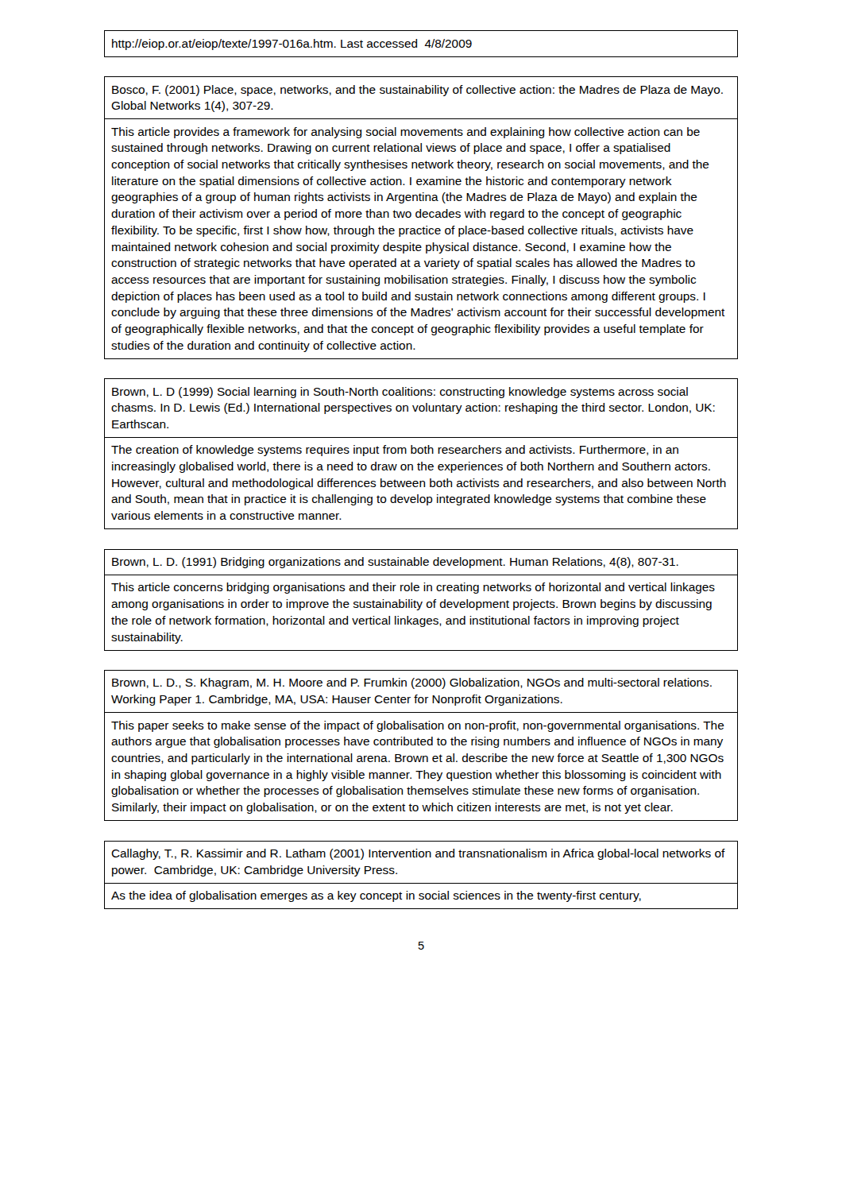http://eiop.or.at/eiop/texte/1997-016a.htm. Last accessed 4/8/2009
Bosco, F. (2001) Place, space, networks, and the sustainability of collective action: the Madres de Plaza de Mayo. Global Networks 1(4), 307-29.
This article provides a framework for analysing social movements and explaining how collective action can be sustained through networks. Drawing on current relational views of place and space, I offer a spatialised conception of social networks that critically synthesises network theory, research on social movements, and the literature on the spatial dimensions of collective action. I examine the historic and contemporary network geographies of a group of human rights activists in Argentina (the Madres de Plaza de Mayo) and explain the duration of their activism over a period of more than two decades with regard to the concept of geographic flexibility. To be specific, first I show how, through the practice of place-based collective rituals, activists have maintained network cohesion and social proximity despite physical distance. Second, I examine how the construction of strategic networks that have operated at a variety of spatial scales has allowed the Madres to access resources that are important for sustaining mobilisation strategies. Finally, I discuss how the symbolic depiction of places has been used as a tool to build and sustain network connections among different groups. I conclude by arguing that these three dimensions of the Madres' activism account for their successful development of geographically flexible networks, and that the concept of geographic flexibility provides a useful template for studies of the duration and continuity of collective action.
Brown, L. D (1999) Social learning in South-North coalitions: constructing knowledge systems across social chasms. In D. Lewis (Ed.) International perspectives on voluntary action: reshaping the third sector. London, UK: Earthscan.
The creation of knowledge systems requires input from both researchers and activists. Furthermore, in an increasingly globalised world, there is a need to draw on the experiences of both Northern and Southern actors. However, cultural and methodological differences between both activists and researchers, and also between North and South, mean that in practice it is challenging to develop integrated knowledge systems that combine these various elements in a constructive manner.
Brown, L. D. (1991) Bridging organizations and sustainable development. Human Relations, 4(8), 807-31.
This article concerns bridging organisations and their role in creating networks of horizontal and vertical linkages among organisations in order to improve the sustainability of development projects. Brown begins by discussing the role of network formation, horizontal and vertical linkages, and institutional factors in improving project sustainability.
Brown, L. D., S. Khagram, M. H. Moore and P. Frumkin (2000) Globalization, NGOs and multi-sectoral relations. Working Paper 1. Cambridge, MA, USA: Hauser Center for Nonprofit Organizations.
This paper seeks to make sense of the impact of globalisation on non-profit, non-governmental organisations. The authors argue that globalisation processes have contributed to the rising numbers and influence of NGOs in many countries, and particularly in the international arena. Brown et al. describe the new force at Seattle of 1,300 NGOs in shaping global governance in a highly visible manner. They question whether this blossoming is coincident with globalisation or whether the processes of globalisation themselves stimulate these new forms of organisation. Similarly, their impact on globalisation, or on the extent to which citizen interests are met, is not yet clear.
Callaghy, T., R. Kassimir and R. Latham (2001) Intervention and transnationalism in Africa global-local networks of power. Cambridge, UK: Cambridge University Press.
As the idea of globalisation emerges as a key concept in social sciences in the twenty-first century,
5